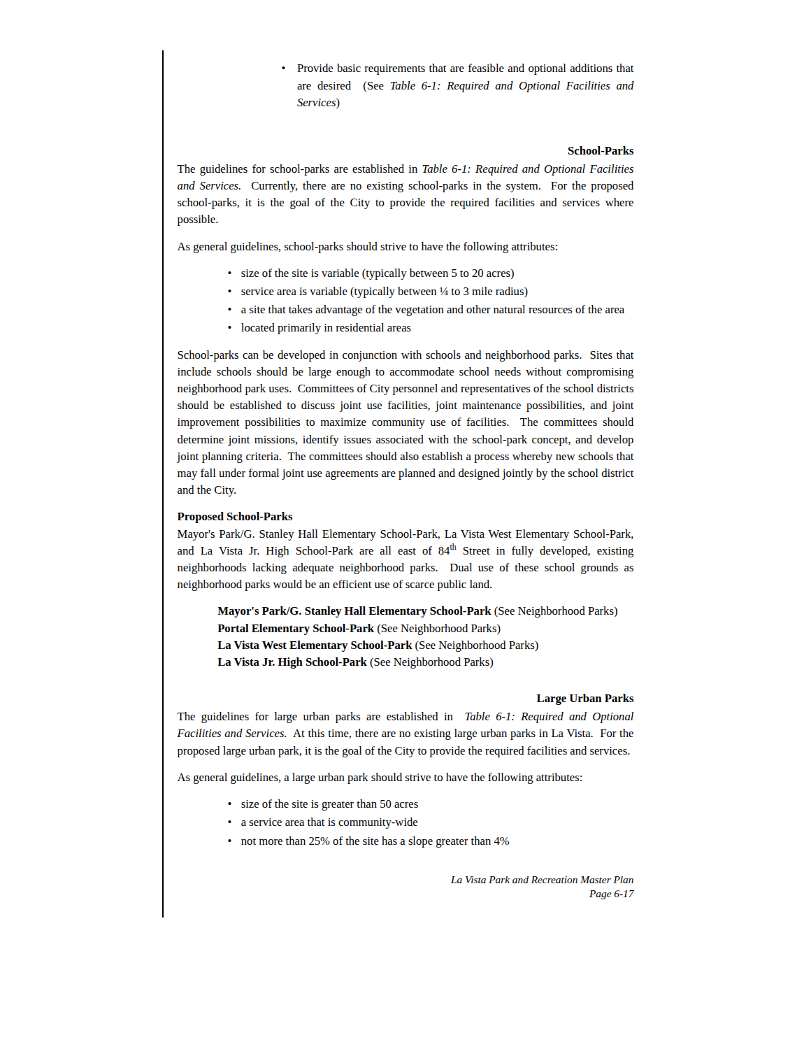Provide basic requirements that are feasible and optional additions that are desired (See Table 6-1: Required and Optional Facilities and Services)
School-Parks
The guidelines for school-parks are established in Table 6-1: Required and Optional Facilities and Services. Currently, there are no existing school-parks in the system. For the proposed school-parks, it is the goal of the City to provide the required facilities and services where possible.
As general guidelines, school-parks should strive to have the following attributes:
size of the site is variable (typically between 5 to 20 acres)
service area is variable (typically between ¼ to 3 mile radius)
a site that takes advantage of the vegetation and other natural resources of the area
located primarily in residential areas
School-parks can be developed in conjunction with schools and neighborhood parks. Sites that include schools should be large enough to accommodate school needs without compromising neighborhood park uses. Committees of City personnel and representatives of the school districts should be established to discuss joint use facilities, joint maintenance possibilities, and joint improvement possibilities to maximize community use of facilities. The committees should determine joint missions, identify issues associated with the school-park concept, and develop joint planning criteria. The committees should also establish a process whereby new schools that may fall under formal joint use agreements are planned and designed jointly by the school district and the City.
Proposed School-Parks
Mayor's Park/G. Stanley Hall Elementary School-Park, La Vista West Elementary School-Park, and La Vista Jr. High School-Park are all east of 84th Street in fully developed, existing neighborhoods lacking adequate neighborhood parks. Dual use of these school grounds as neighborhood parks would be an efficient use of scarce public land.
Mayor's Park/G. Stanley Hall Elementary School-Park (See Neighborhood Parks)
Portal Elementary School-Park (See Neighborhood Parks)
La Vista West Elementary School-Park (See Neighborhood Parks)
La Vista Jr. High School-Park (See Neighborhood Parks)
Large Urban Parks
The guidelines for large urban parks are established in Table 6-1: Required and Optional Facilities and Services. At this time, there are no existing large urban parks in La Vista. For the proposed large urban park, it is the goal of the City to provide the required facilities and services.
As general guidelines, a large urban park should strive to have the following attributes:
size of the site is greater than 50 acres
a service area that is community-wide
not more than 25% of the site has a slope greater than 4%
La Vista Park and Recreation Master Plan
Page 6-17